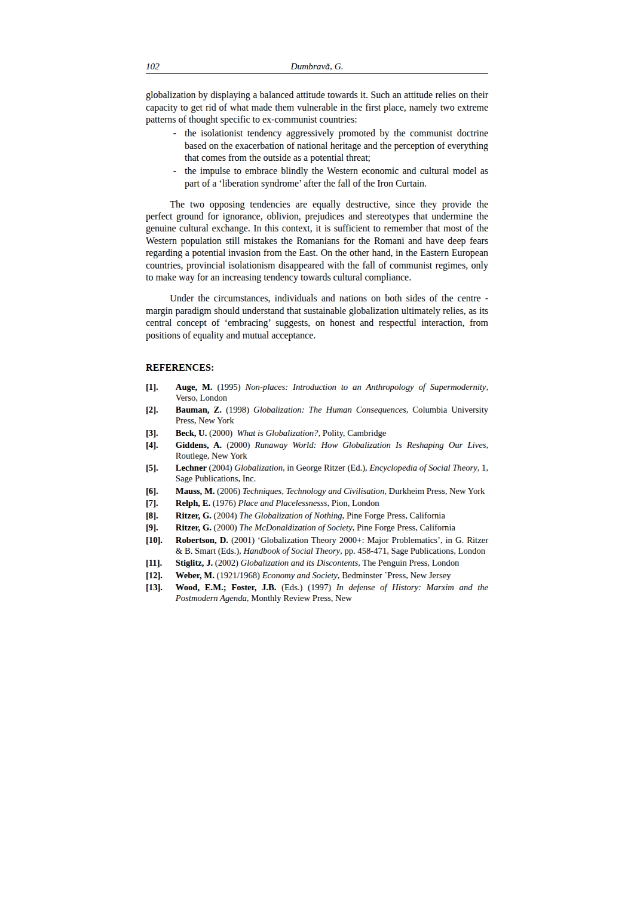102 Dumbravă, G.
globalization by displaying a balanced attitude towards it. Such an attitude relies on their capacity to get rid of what made them vulnerable in the first place, namely two extreme patterns of thought specific to ex-communist countries:
the isolationist tendency aggressively promoted by the communist doctrine based on the exacerbation of national heritage and the perception of everything that comes from the outside as a potential threat;
the impulse to embrace blindly the Western economic and cultural model as part of a ‘liberation syndrome’ after the fall of the Iron Curtain.
The two opposing tendencies are equally destructive, since they provide the perfect ground for ignorance, oblivion, prejudices and stereotypes that undermine the genuine cultural exchange. In this context, it is sufficient to remember that most of the Western population still mistakes the Romanians for the Romani and have deep fears regarding a potential invasion from the East. On the other hand, in the Eastern European countries, provincial isolationism disappeared with the fall of communist regimes, only to make way for an increasing tendency towards cultural compliance.
Under the circumstances, individuals and nations on both sides of the centre - margin paradigm should understand that sustainable globalization ultimately relies, as its central concept of ‘embracing’ suggests, on honest and respectful interaction, from positions of equality and mutual acceptance.
REFERENCES:
[1]. Auge, M. (1995) Non-places: Introduction to an Anthropology of Supermodernity, Verso, London
[2]. Bauman, Z. (1998) Globalization: The Human Consequences, Columbia University Press, New York
[3]. Beck, U. (2000) What is Globalization?, Polity, Cambridge
[4]. Giddens, A. (2000) Runaway World: How Globalization Is Reshaping Our Lives, Routlege, New York
[5]. Lechner (2004) Globalization, in George Ritzer (Ed.), Encyclopedia of Social Theory, 1, Sage Publications, Inc.
[6]. Mauss, M. (2006) Techniques, Technology and Civilisation, Durkheim Press, New York
[7]. Relph, E. (1976) Place and Placelessnesss, Pion, London
[8]. Ritzer, G. (2004) The Globalization of Nothing, Pine Forge Press, California
[9]. Ritzer, G. (2000) The McDonaldization of Society, Pine Forge Press, California
[10]. Robertson, D. (2001) ‘Globalization Theory 2000+: Major Problematics’, in G. Ritzer & B. Smart (Eds.), Handbook of Social Theory, pp. 458-471, Sage Publications, London
[11]. Stiglitz, J. (2002) Globalization and its Discontents, The Penguin Press, London
[12]. Weber, M. (1921/1968) Economy and Society, Bedminster `Press, New Jersey
[13]. Wood, E.M.; Foster, J.B. (Eds.) (1997) In defense of History: Marxim and the Postmodern Agenda, Monthly Review Press, New